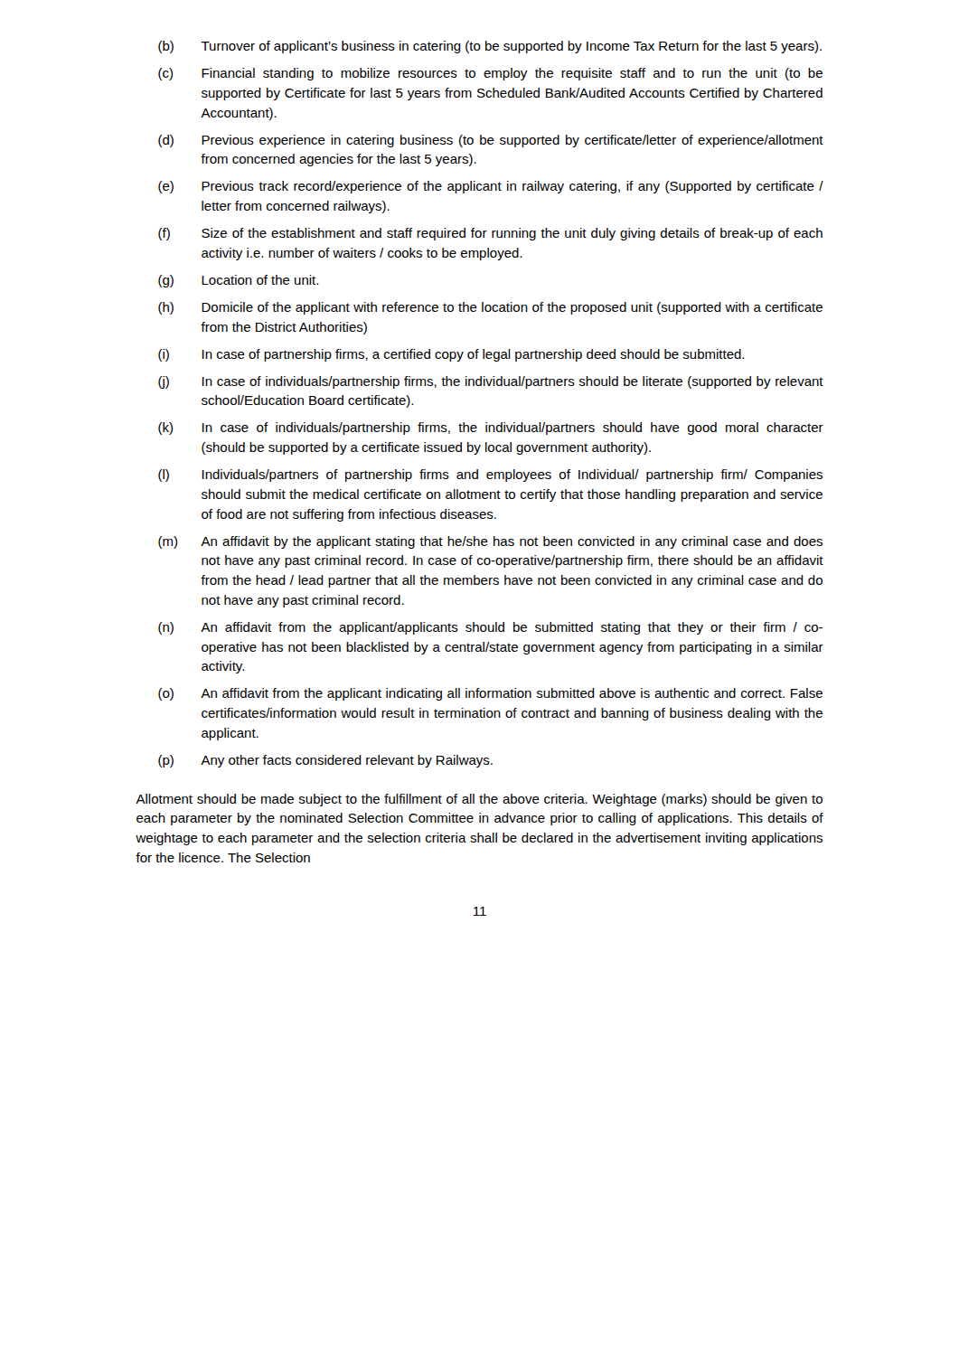(b) Turnover of applicant’s business in catering (to be supported by Income Tax Return for the last 5 years).
(c) Financial standing to mobilize resources to employ the requisite staff and to run the unit (to be supported by Certificate for last 5 years from Scheduled Bank/Audited Accounts Certified by Chartered Accountant).
(d) Previous experience in catering business (to be supported by certificate/letter of experience/allotment from concerned agencies for the last 5 years).
(e) Previous track record/experience of the applicant in railway catering, if any (Supported by certificate / letter from concerned railways).
(f) Size of the establishment and staff required for running the unit duly giving details of break-up of each activity i.e. number of waiters / cooks to be employed.
(g) Location of the unit.
(h) Domicile of the applicant with reference to the location of the proposed unit (supported with a certificate from the District Authorities)
(i) In case of partnership firms, a certified copy of legal partnership deed should be submitted.
(j) In case of individuals/partnership firms, the individual/partners should be literate (supported by relevant school/Education Board certificate).
(k) In case of individuals/partnership firms, the individual/partners should have good moral character (should be supported by a certificate issued by local government authority).
(l) Individuals/partners of partnership firms and employees of Individual/ partnership firm/ Companies should submit the medical certificate on allotment to certify that those handling preparation and service of food are not suffering from infectious diseases.
(m) An affidavit by the applicant stating that he/she has not been convicted in any criminal case and does not have any past criminal record. In case of co-operative/partnership firm, there should be an affidavit from the head / lead partner that all the members have not been convicted in any criminal case and do not have any past criminal record.
(n) An affidavit from the applicant/applicants should be submitted stating that they or their firm / co-operative has not been blacklisted by a central/state government agency from participating in a similar activity.
(o) An affidavit from the applicant indicating all information submitted above is authentic and correct. False certificates/information would result in termination of contract and banning of business dealing with the applicant.
(p) Any other facts considered relevant by Railways.
Allotment should be made subject to the fulfillment of all the above criteria. Weightage (marks) should be given to each parameter by the nominated Selection Committee in advance prior to calling of applications. This details of weightage to each parameter and the selection criteria shall be declared in the advertisement inviting applications for the licence. The Selection
11